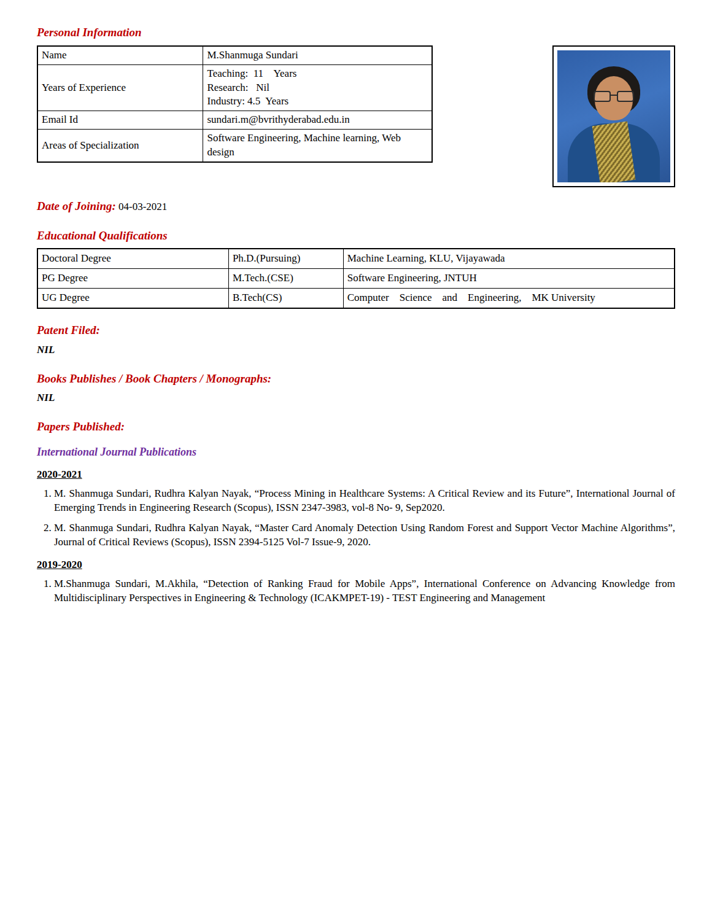Personal Information
| Name | M.Shanmuga Sundari |
| Years of Experience | Teaching: 11 Years Research: Nil Industry: 4.5 Years |
| Email Id | sundari.m@bvrithyderabad.edu.in |
| Areas of Specialization | Software Engineering, Machine learning, Web design |
Date of Joining: 04-03-2021
Educational Qualifications
| Doctoral Degree | Ph.D.(Pursuing) | Machine Learning, KLU, Vijayawada |
| PG Degree | M.Tech.(CSE) | Software Engineering, JNTUH |
| UG Degree | B.Tech(CS) | Computer Science and Engineering, MK University |
Patent Filed:
NIL
Books Publishes / Book Chapters / Monographs:
NIL
Papers Published:
International Journal Publications
2020-2021
M. Shanmuga Sundari, Rudhra Kalyan Nayak, “Process Mining in Healthcare Systems: A Critical Review and its Future”, International Journal of Emerging Trends in Engineering Research (Scopus), ISSN 2347-3983, vol-8 No- 9, Sep2020.
M. Shanmuga Sundari, Rudhra Kalyan Nayak, “Master Card Anomaly Detection Using Random Forest and Support Vector Machine Algorithms”, Journal of Critical Reviews (Scopus), ISSN 2394-5125 Vol-7 Issue-9, 2020.
2019-2020
M.Shanmuga Sundari, M.Akhila, “Detection of Ranking Fraud for Mobile Apps”, International Conference on Advancing Knowledge from Multidisciplinary Perspectives in Engineering & Technology (ICAKMPET-19) - TEST Engineering and Management